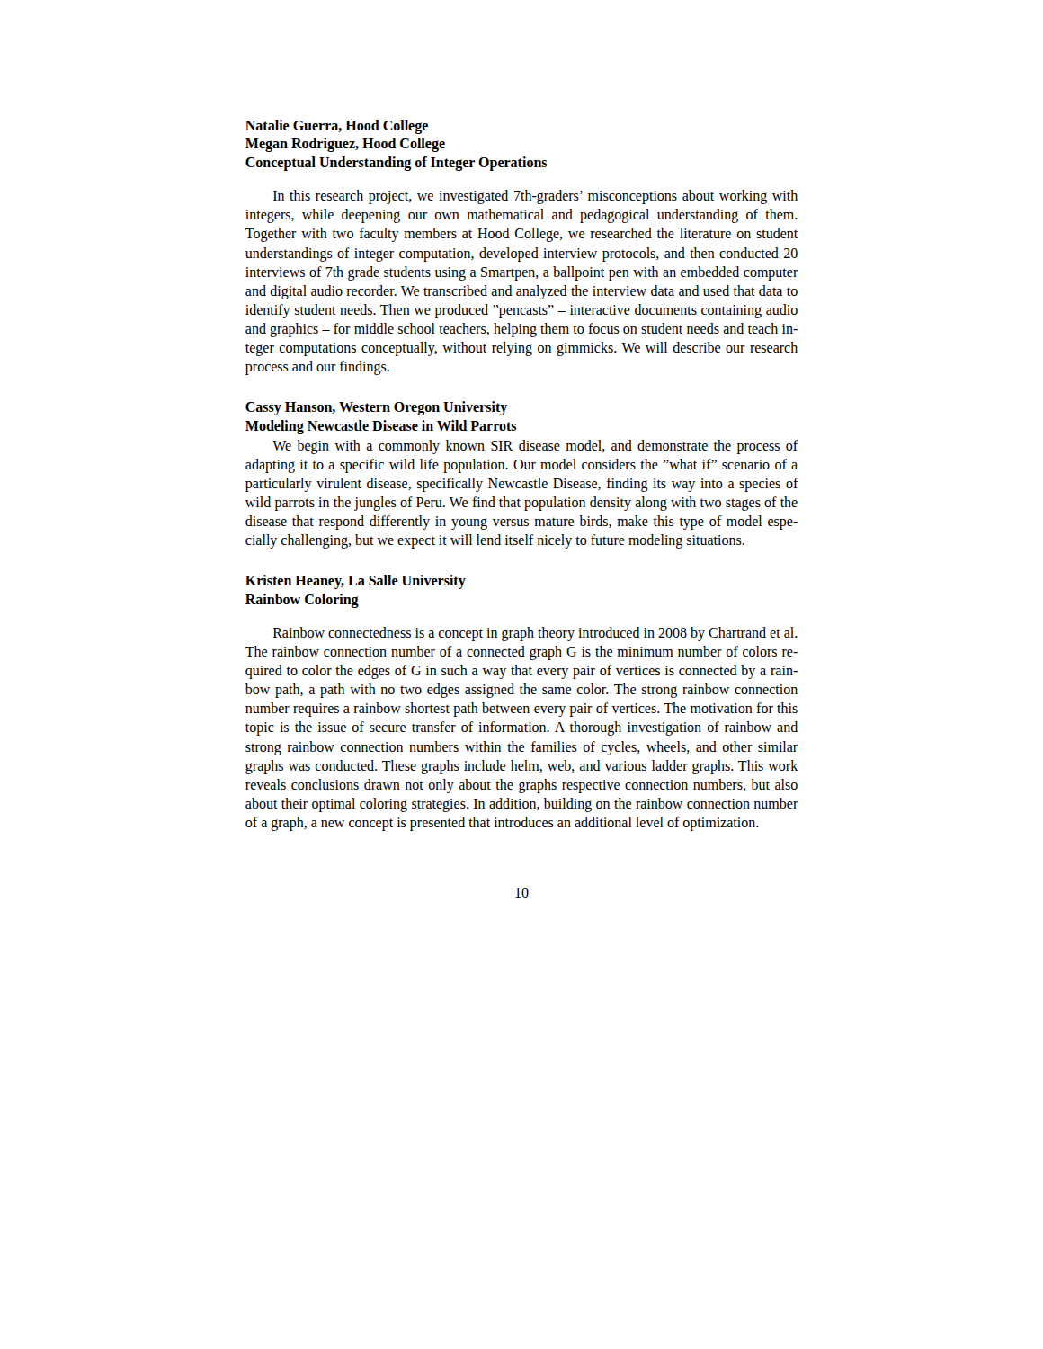Natalie Guerra, Hood College Megan Rodriguez, Hood College Conceptual Understanding of Integer Operations
In this research project, we investigated 7th-graders’ misconceptions about working with integers, while deepening our own mathematical and pedagogical understanding of them. Together with two faculty members at Hood College, we researched the literature on student understandings of integer computation, developed interview protocols, and then conducted 20 interviews of 7th grade students using a Smartpen, a ballpoint pen with an embedded computer and digital audio recorder. We transcribed and analyzed the interview data and used that data to identify student needs. Then we produced ”pencasts” – interactive documents containing audio and graphics – for middle school teachers, helping them to focus on student needs and teach integer computations conceptually, without relying on gimmicks. We will describe our research process and our findings.
Cassy Hanson, Western Oregon University Modeling Newcastle Disease in Wild Parrots
We begin with a commonly known SIR disease model, and demonstrate the process of adapting it to a specific wild life population. Our model considers the ”what if” scenario of a particularly virulent disease, specifically Newcastle Disease, finding its way into a species of wild parrots in the jungles of Peru. We find that population density along with two stages of the disease that respond differently in young versus mature birds, make this type of model especially challenging, but we expect it will lend itself nicely to future modeling situations.
Kristen Heaney, La Salle University Rainbow Coloring
Rainbow connectedness is a concept in graph theory introduced in 2008 by Chartrand et al. The rainbow connection number of a connected graph G is the minimum number of colors required to color the edges of G in such a way that every pair of vertices is connected by a rainbow path, a path with no two edges assigned the same color. The strong rainbow connection number requires a rainbow shortest path between every pair of vertices. The motivation for this topic is the issue of secure transfer of information. A thorough investigation of rainbow and strong rainbow connection numbers within the families of cycles, wheels, and other similar graphs was conducted. These graphs include helm, web, and various ladder graphs. This work reveals conclusions drawn not only about the graphs respective connection numbers, but also about their optimal coloring strategies. In addition, building on the rainbow connection number of a graph, a new concept is presented that introduces an additional level of optimization.
10